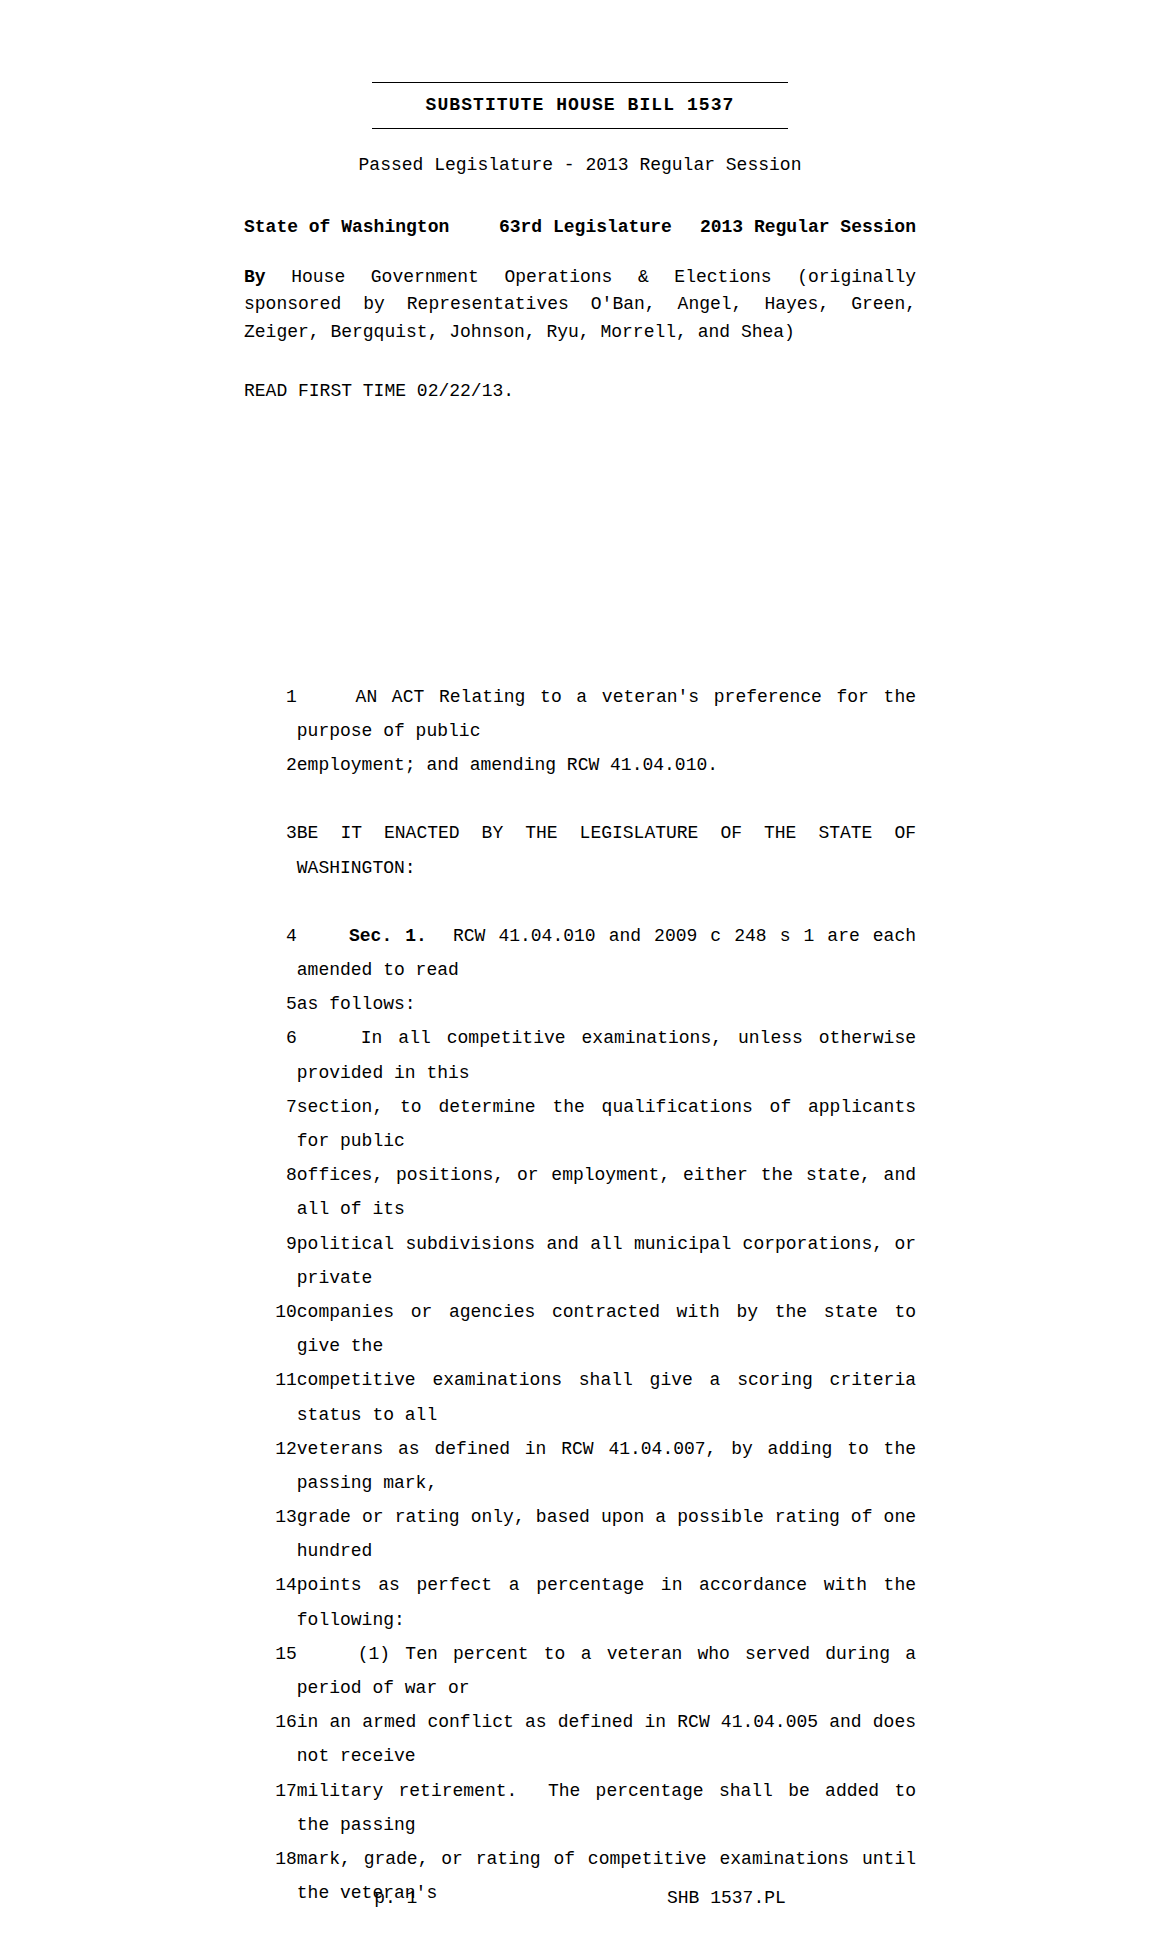SUBSTITUTE HOUSE BILL 1537
Passed Legislature - 2013 Regular Session
State of Washington 63rd Legislature 2013 Regular Session
By House Government Operations & Elections (originally sponsored by Representatives O'Ban, Angel, Hayes, Green, Zeiger, Bergquist, Johnson, Ryu, Morrell, and Shea)
READ FIRST TIME 02/22/13.
| 1 | AN ACT Relating to a veteran's preference for the purpose of public |
| 2 | employment; and amending RCW 41.04.010. |
| 3 | BE IT ENACTED BY THE LEGISLATURE OF THE STATE OF WASHINGTON: |
| 4 | Sec. 1. RCW 41.04.010 and 2009 c 248 s 1 are each amended to read |
| 5 | as follows: |
| 6 | In all competitive examinations, unless otherwise provided in this |
| 7 | section, to determine the qualifications of applicants for public |
| 8 | offices, positions, or employment, either the state, and all of its |
| 9 | political subdivisions and all municipal corporations, or private |
| 10 | companies or agencies contracted with by the state to give the |
| 11 | competitive examinations shall give a scoring criteria status to all |
| 12 | veterans as defined in RCW 41.04.007, by adding to the passing mark, |
| 13 | grade or rating only, based upon a possible rating of one hundred |
| 14 | points as perfect a percentage in accordance with the following: |
| 15 | (1) Ten percent to a veteran who served during a period of war or |
| 16 | in an armed conflict as defined in RCW 41.04.005 and does not receive |
| 17 | military retirement. The percentage shall be added to the passing |
| 18 | mark, grade, or rating of competitive examinations until the veteran's |
p. 1 SHB 1537.PL